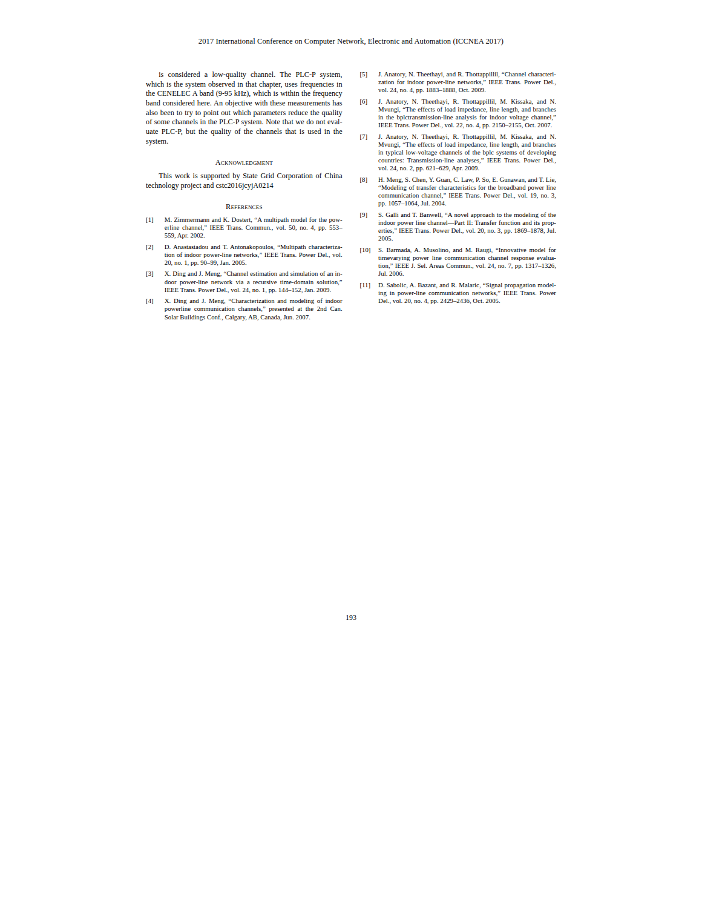2017 International Conference on Computer Network, Electronic and Automation (ICCNEA 2017)
is considered a low-quality channel. The PLC-P system, which is the system observed in that chapter, uses frequencies in the CENELEC A band (9-95 kHz), which is within the frequency band considered here. An objective with these measurements has also been to try to point out which parameters reduce the quality of some channels in the PLC-P system. Note that we do not evaluate PLC-P, but the quality of the channels that is used in the system.
Acknowledgment
This work is supported by State Grid Corporation of China technology project and cstc2016jcyjA0214
References
[1]
M. Zimmermann and K. Dostert, “A multipath model for the powerline channel,” IEEE Trans. Commun., vol. 50, no. 4, pp. 553–559, Apr. 2002.
[2]
D. Anastasiadou and T. Antonakopoulos, “Multipath characterization of indoor power-line networks,” IEEE Trans. Power Del., vol. 20, no. 1, pp. 90–99, Jan. 2005.
[3]
X. Ding and J. Meng, “Channel estimation and simulation of an indoor power-line network via a recursive time-domain solution,” IEEE Trans. Power Del., vol. 24, no. 1, pp. 144–152, Jan. 2009.
[4]
X. Ding and J. Meng, “Characterization and modeling of indoor powerline communication channels,” presented at the 2nd Can. Solar Buildings Conf., Calgary, AB, Canada, Jun. 2007.
[5]
J. Anatory, N. Theethayi, and R. Thottappillil, “Channel characterization for indoor power-line networks,” IEEE Trans. Power Del., vol. 24, no. 4, pp. 1883–1888, Oct. 2009.
[6]
J. Anatory, N. Theethayi, R. Thottappillil, M. Kissaka, and N. Mvungi, “The effects of load impedance, line length, and branches in the bplctransmission-line analysis for indoor voltage channel,” IEEE Trans. Power Del., vol. 22, no. 4, pp. 2150–2155, Oct. 2007.
[7]
J. Anatory, N. Theethayi, R. Thottappillil, M. Kissaka, and N. Mvungi, “The effects of load impedance, line length, and branches in typical low-voltage channels of the bplc systems of developing countries: Transmission-line analyses,” IEEE Trans. Power Del., vol. 24, no. 2, pp. 621–629, Apr. 2009.
[8]
H. Meng, S. Chen, Y. Guan, C. Law, P. So, E. Gunawan, and T. Lie, “Modeling of transfer characteristics for the broadband power line communication channel,” IEEE Trans. Power Del., vol. 19, no. 3, pp. 1057–1064, Jul. 2004.
[9]
S. Galli and T. Banwell, “A novel approach to the modeling of the indoor power line channel—Part II: Transfer function and its properties,” IEEE Trans. Power Del., vol. 20, no. 3, pp. 1869–1878, Jul. 2005.
[10]
S. Barmada, A. Musolino, and M. Raugi, “Innovative model for timevarying power line communication channel response evaluation,” IEEE J. Sel. Areas Commun., vol. 24, no. 7, pp. 1317–1326, Jul. 2006.
[11]
D. Sabolic, A. Bazant, and R. Malaric, “Signal propagation modeling in power-line communication networks,” IEEE Trans. Power Del., vol. 20, no. 4, pp. 2429–2436, Oct. 2005.
193